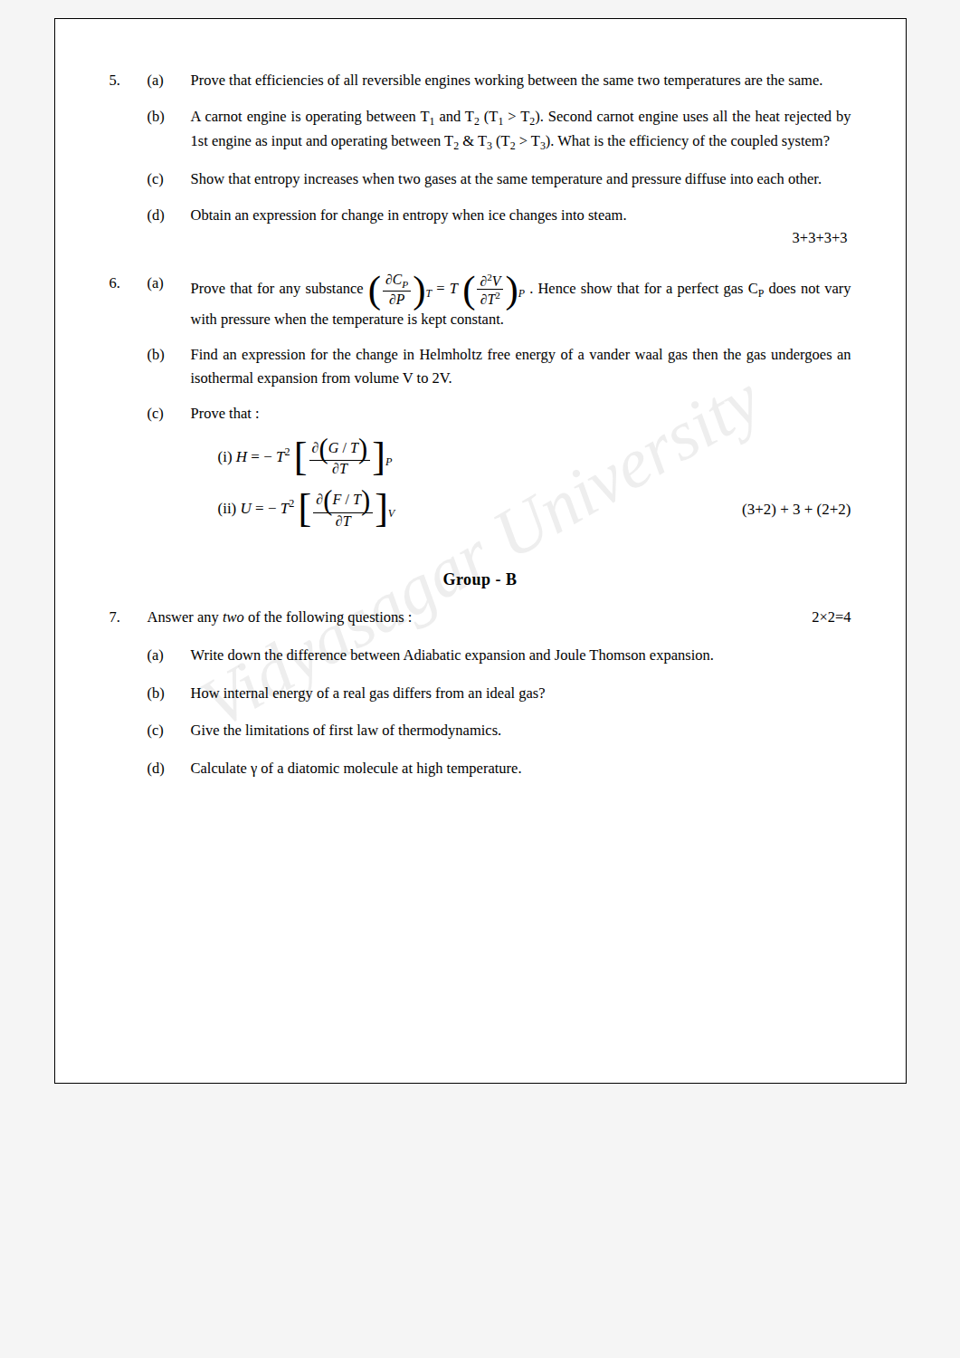Vidyasagar University
| 5. | (a) | Prove that efficiencies of all reversible engines working between the same two temperatures are the same. |
| | (b) | A carnot engine is operating between T 1 and T 2 (T 1 > T 2 ). Second carnot engine uses all the heat rejected by 1st engine as input and operating between T 2 & T 3 (T 2 > T 3 ). What is the efficiency of the coupled system? |
| | (c) | Show that entropy increases when two gases at the same temperature and pressure diffuse into each other. |
| | (d) | Obtain an expression for change in entropy when ice changes into steam. 3+3+3+3 |
| 6. | (a) | Prove that for any substance ( ∂ C P ∂ P ) T = T ( ∂ 2 V ∂ T 2 ) P . Hence show that for a perfect gas C P does not vary with pressure when the temperature is kept constant. |
| | (b) | Find an expression for the change in Helmholtz free energy of a vander waal gas then the gas undergoes an isothermal expansion from volume V to 2V. |
| | (c) | Prove that : (i) H = − T 2 [ ∂ ( G / T ) ∂ T ] P (ii) U = − T 2 [ ∂ ( F / T ) ∂ T ] V (3+2) + 3 + (2+2) |
Group - B
| 7. | Answer any two of the following questions : 2×2=4 |
| | (a) | Write down the difference between Adiabatic expansion and Joule Thomson expansion. |
| | (b) | How internal energy of a real gas differs from an ideal gas? |
| | (c) | Give the limitations of first law of thermodynamics. |
| | (d) | Calculate γ of a diatomic molecule at high temperature. |